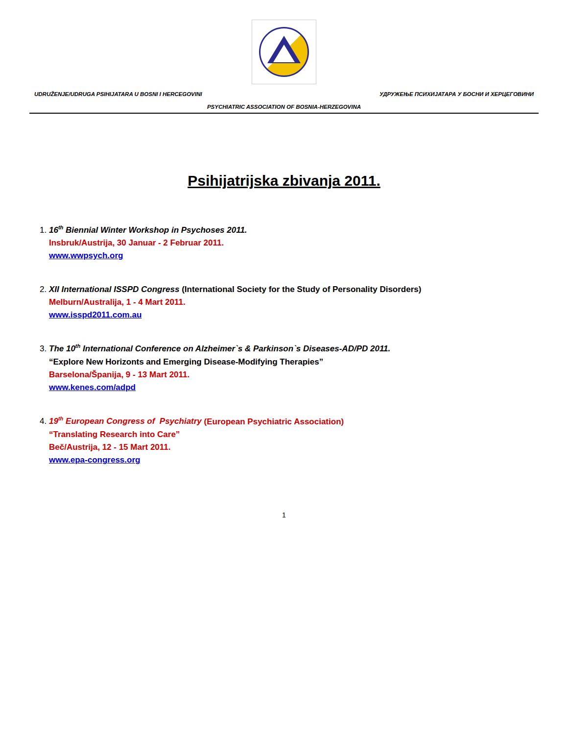UDRUŽENJE/UDRUGA PSIHIJATARA U BOSNI I HERCEGOVINI УДРУЖЕЊЕ ПСИХИЈАТАРА У БОСНИ И ХЕРЦЕГОВИНИ
PSYCHIATRIC ASSOCIATION OF BOSNIA-HERZEGOVINA
Psihijatrijska zbivanja 2011.
16th Biennial Winter Workshop in Psychoses 2011.
Insbruk/Austrija, 30 Januar - 2 Februar 2011.
www.wwpsych.org
XII International ISSPD Congress (International Society for the Study of Personality Disorders)
Melburn/Australija, 1 - 4 Mart 2011.
www.isspd2011.com.au
The 10th International Conference on Alzheimer`s & Parkinson`s Diseases-AD/PD 2011.
“Explore New Horizonts and Emerging Disease-Modifying Therapies”
Barselona/Španija, 9 - 13 Mart 2011.
www.kenes.com/adpd
19th European Congress of Psychiatry (European Psychiatric Association)
“Translating Research into Care”
Beč/Austrija, 12 - 15 Mart 2011.
www.epa-congress.org
1